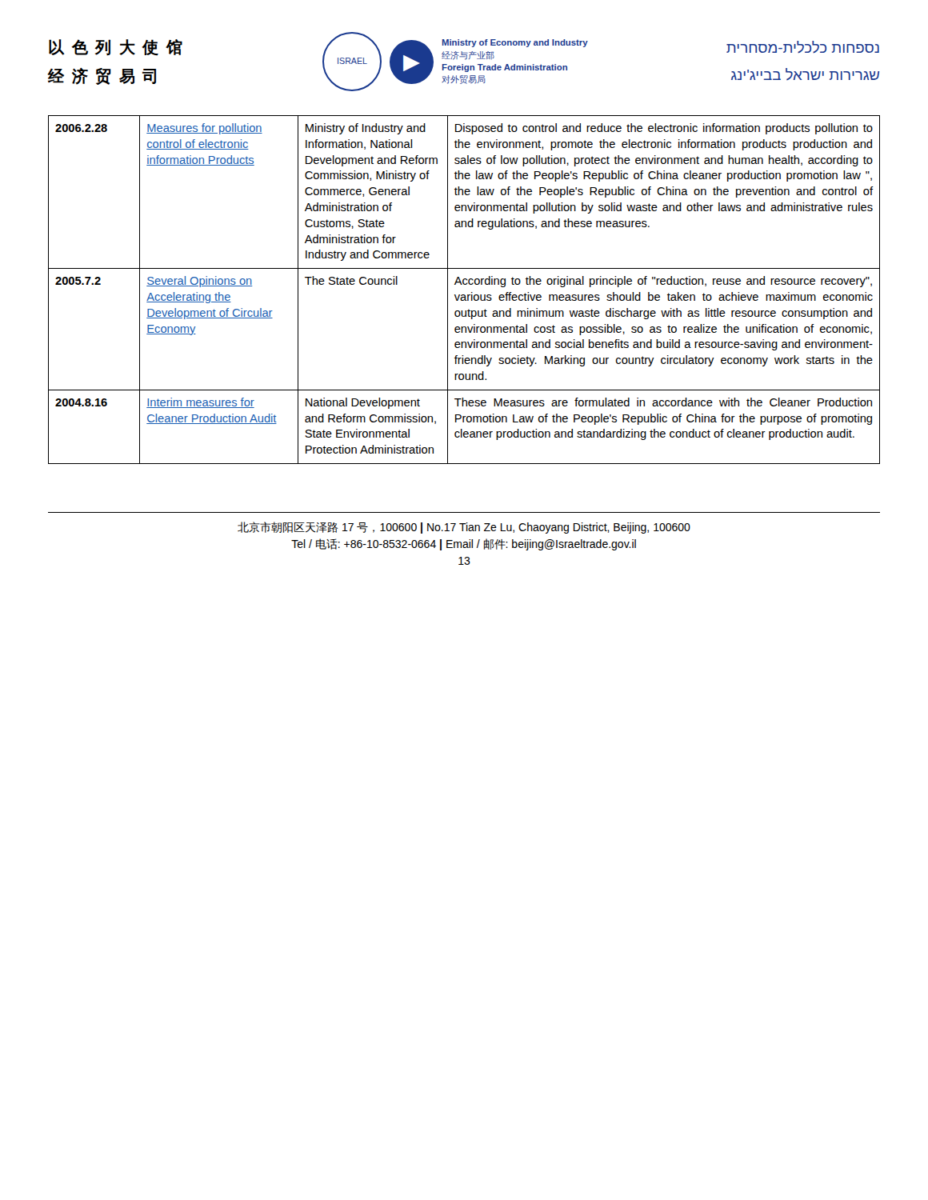以 色 列 大 使 馆
经 济 贸 易 司
ISRAEL
▶
Ministry of Economy and Industry
经济与产业部
Foreign Trade Administration
对外贸易局
נספחות כלכלית-מסחרית
שגרירות ישראל בבייג'ינג
| 2006.2.28 | Measures for pollution control of electronic information Products | Ministry of Industry and Information, National Development and Reform Commission, Ministry of Commerce, General Administration of Customs, State Administration for Industry and Commerce | Disposed to control and reduce the electronic information products pollution to the environment, promote the electronic information products production and sales of low pollution, protect the environment and human health, according to the law of the People's Republic of China cleaner production promotion law ", the law of the People's Republic of China on the prevention and control of environmental pollution by solid waste and other laws and administrative rules and regulations, and these measures. |
| 2005.7.2 | Several Opinions on Accelerating the Development of Circular Economy | The State Council | According to the original principle of "reduction, reuse and resource recovery", various effective measures should be taken to achieve maximum economic output and minimum waste discharge with as little resource consumption and environmental cost as possible, so as to realize the unification of economic, environmental and social benefits and build a resource-saving and environment-friendly society. Marking our country circulatory economy work starts in the round. |
| 2004.8.16 | Interim measures for Cleaner Production Audit | National Development and Reform Commission, State Environmental Protection Administration | These Measures are formulated in accordance with the Cleaner Production Promotion Law of the People's Republic of China for the purpose of promoting cleaner production and standardizing the conduct of cleaner production audit. |
北京市朝阳区天泽路 17 号，100600 | No.17 Tian Ze Lu, Chaoyang District, Beijing, 100600
Tel / 电话: +86-10-8532-0664 | Email / 邮件: beijing@Israeltrade.gov.il
13